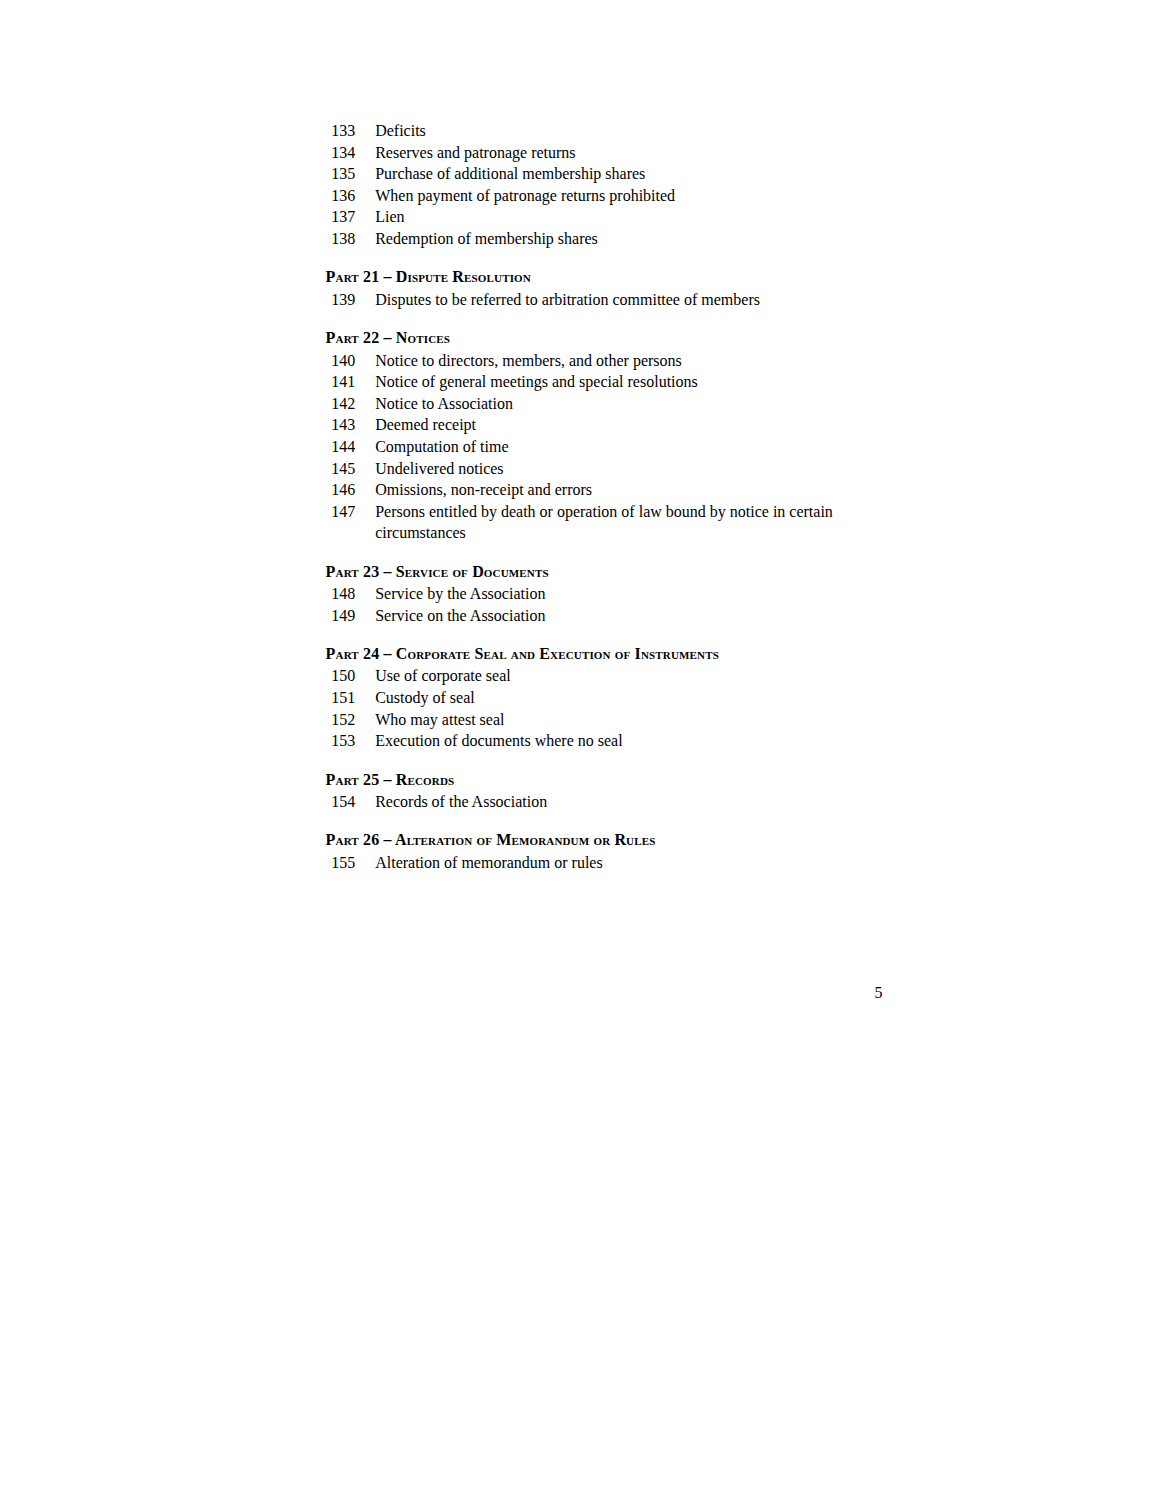133 Deficits
134 Reserves and patronage returns
135 Purchase of additional membership shares
136 When payment of patronage returns prohibited
137 Lien
138 Redemption of membership shares
Part 21 – Dispute Resolution
139 Disputes to be referred to arbitration committee of members
Part 22 – Notices
140 Notice to directors, members, and other persons
141 Notice of general meetings and special resolutions
142 Notice to Association
143 Deemed receipt
144 Computation of time
145 Undelivered notices
146 Omissions, non-receipt and errors
147 Persons entitled by death or operation of law bound by notice in certain circumstances
Part 23 – Service of Documents
148 Service by the Association
149 Service on the Association
Part 24 – Corporate Seal and Execution of Instruments
150 Use of corporate seal
151 Custody of seal
152 Who may attest seal
153 Execution of documents where no seal
Part 25 – Records
154 Records of the Association
Part 26 – Alteration of Memorandum or Rules
155 Alteration of memorandum or rules
5